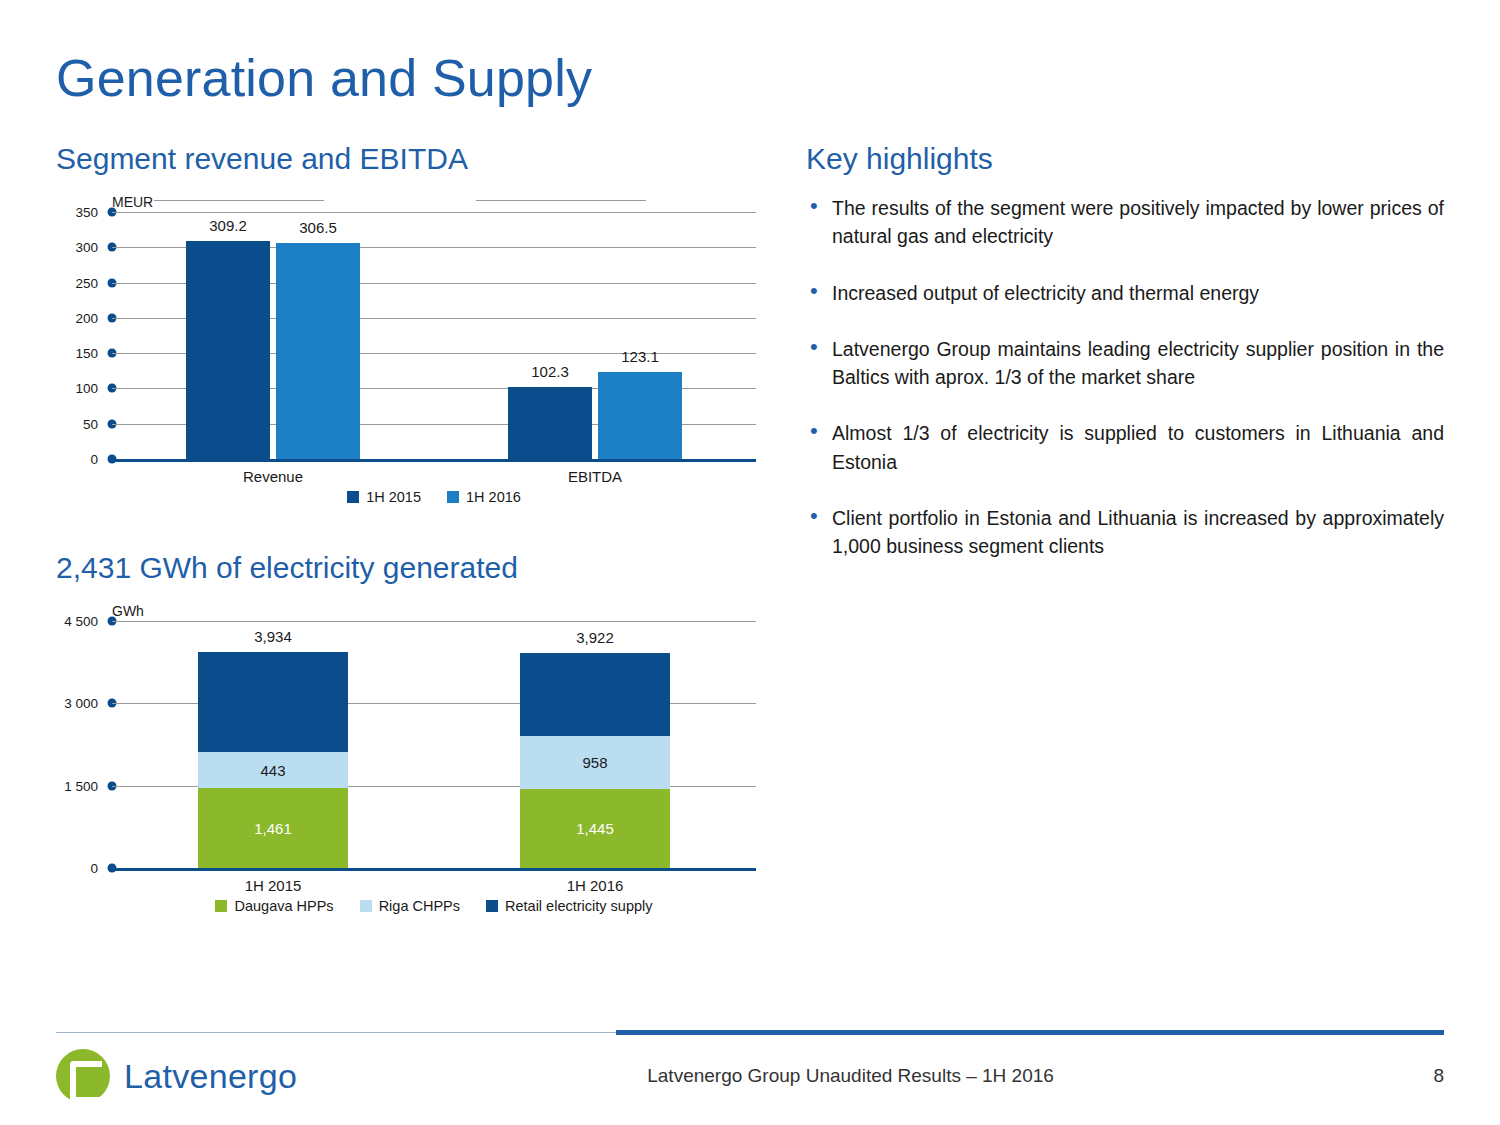Generation and Supply
Segment revenue and EBITDA
MEUR
350 300 250 200 150 100 50 0
309.2
306.5
102.3
123.1
Revenue
EBITDA
1H 2015 1H 2016
2,431 GWh of electricity generated
GWh
4 500 3 000 1 500 0
3,934
443
1,461
3,922
958
1,445
1H 2015
1H 2016
Daugava HPPs Riga CHPPs Retail electricity supply
Key highlights
The results of the segment were positively impacted by lower prices of natural gas and electricity
Increased output of electricity and thermal energy
Latvenergo Group maintains leading electricity supplier position in the Baltics with aprox. 1/3 of the market share
Almost 1/3 of electricity is supplied to customers in Lithuania and Estonia
Client portfolio in Estonia and Lithuania is increased by approximately 1,000 business segment clients
Latvenergo
Latvenergo Group Unaudited Results – 1H 2016
8